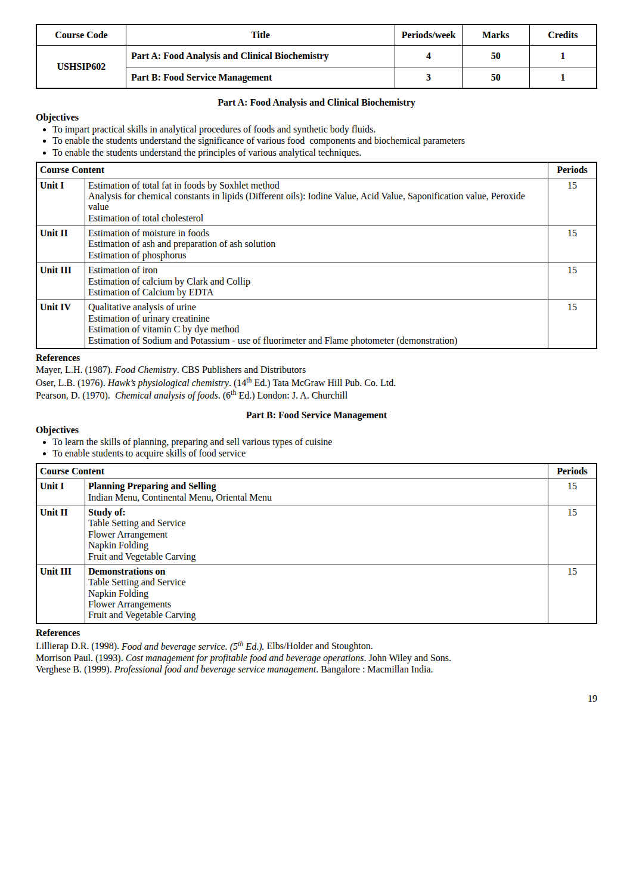| Course Code | Title | Periods/week | Marks | Credits |
| --- | --- | --- | --- | --- |
| USHSIP602 | Part A: Food Analysis and Clinical Biochemistry | 4 | 50 | 1 |
| Part B: Food Service Management | 3 | 50 | 1 |
Part A: Food Analysis and Clinical Biochemistry
Objectives
To impart practical skills in analytical procedures of foods and synthetic body fluids.
To enable the students understand the significance of various food components and biochemical parameters
To enable the students understand the principles of various analytical techniques.
| Course Content | Periods |
| --- | --- |
| Unit I | Estimation of total fat in foods by Soxhlet method Analysis for chemical constants in lipids (Different oils): Iodine Value, Acid Value, Saponification value, Peroxide value Estimation of total cholesterol | 15 |
| Unit II | Estimation of moisture in foods Estimation of ash and preparation of ash solution Estimation of phosphorus | 15 |
| Unit III | Estimation of iron Estimation of calcium by Clark and Collip Estimation of Calcium by EDTA | 15 |
| Unit IV | Qualitative analysis of urine Estimation of urinary creatinine Estimation of vitamin C by dye method Estimation of Sodium and Potassium - use of fluorimeter and Flame photometer (demonstration) | 15 |
References
Mayer, L.H. (1987). Food Chemistry. CBS Publishers and Distributors
Oser, L.B. (1976). Hawk’s physiological chemistry. (14th Ed.) Tata McGraw Hill Pub. Co. Ltd.
Pearson, D. (1970). Chemical analysis of foods. (6th Ed.) London: J. A. Churchill
Part B: Food Service Management
Objectives
To learn the skills of planning, preparing and sell various types of cuisine
To enable students to acquire skills of food service
| Course Content | Periods |
| --- | --- |
| Unit I | Planning Preparing and Selling Indian Menu, Continental Menu, Oriental Menu | 15 |
| Unit II | Study of: Table Setting and Service Flower Arrangement Napkin Folding Fruit and Vegetable Carving | 15 |
| Unit III | Demonstrations on Table Setting and Service Napkin Folding Flower Arrangements Fruit and Vegetable Carving | 15 |
References
Lillierap D.R. (1998). Food and beverage service. (5th Ed.). Elbs/Holder and Stoughton.
Morrison Paul. (1993). Cost management for profitable food and beverage operations. John Wiley and Sons.
Verghese B. (1999). Professional food and beverage service management. Bangalore : Macmillan India.
19